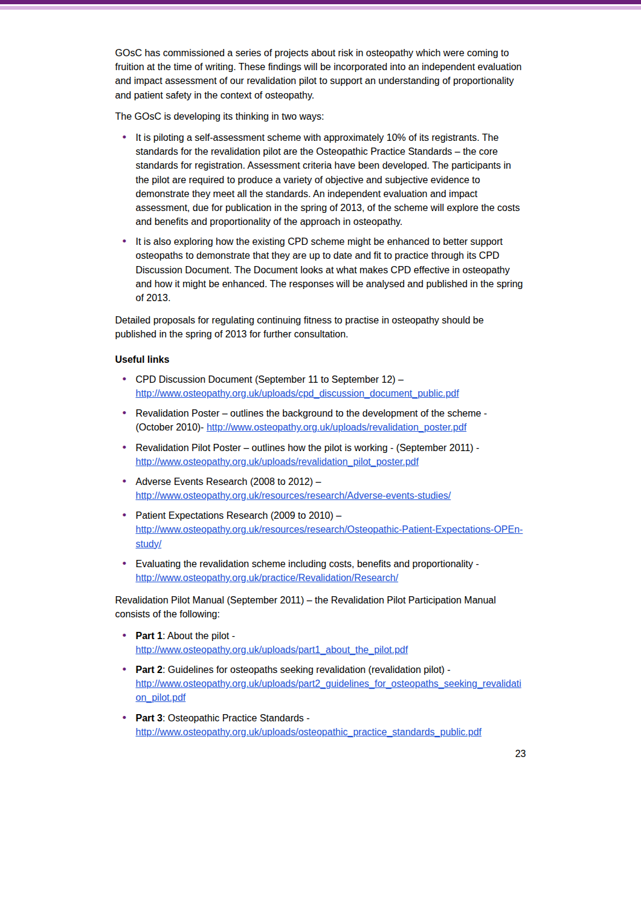GOsC has commissioned a series of projects about risk in osteopathy which were coming to fruition at the time of writing. These findings will be incorporated into an independent evaluation and impact assessment of our revalidation pilot to support an understanding of proportionality and patient safety in the context of osteopathy.
The GOsC is developing its thinking in two ways:
It is piloting a self-assessment scheme with approximately 10% of its registrants. The standards for the revalidation pilot are the Osteopathic Practice Standards – the core standards for registration. Assessment criteria have been developed. The participants in the pilot are required to produce a variety of objective and subjective evidence to demonstrate they meet all the standards. An independent evaluation and impact assessment, due for publication in the spring of 2013, of the scheme will explore the costs and benefits and proportionality of the approach in osteopathy.
It is also exploring how the existing CPD scheme might be enhanced to better support osteopaths to demonstrate that they are up to date and fit to practice through its CPD Discussion Document. The Document looks at what makes CPD effective in osteopathy and how it might be enhanced. The responses will be analysed and published in the spring of 2013.
Detailed proposals for regulating continuing fitness to practise in osteopathy should be published in the spring of 2013 for further consultation.
Useful links
CPD Discussion Document (September 11 to September 12) –
http://www.osteopathy.org.uk/uploads/cpd_discussion_document_public.pdf
Revalidation Poster – outlines the background to the development of the scheme - (October 2010)- http://www.osteopathy.org.uk/uploads/revalidation_poster.pdf
Revalidation Pilot Poster – outlines how the pilot is working - (September 2011) -
http://www.osteopathy.org.uk/uploads/revalidation_pilot_poster.pdf
Adverse Events Research (2008 to 2012) –
http://www.osteopathy.org.uk/resources/research/Adverse-events-studies/
Patient Expectations Research (2009 to 2010) –
http://www.osteopathy.org.uk/resources/research/Osteopathic-Patient-Expectations-OPEn-study/
Evaluating the revalidation scheme including costs, benefits and proportionality -
http://www.osteopathy.org.uk/practice/Revalidation/Research/
Revalidation Pilot Manual (September 2011) – the Revalidation Pilot Participation Manual consists of the following:
Part 1: About the pilot -
http://www.osteopathy.org.uk/uploads/part1_about_the_pilot.pdf
Part 2: Guidelines for osteopaths seeking revalidation (revalidation pilot) -
http://www.osteopathy.org.uk/uploads/part2_guidelines_for_osteopaths_seeking_revalidation_pilot.pdf
Part 3: Osteopathic Practice Standards -
http://www.osteopathy.org.uk/uploads/osteopathic_practice_standards_public.pdf
23